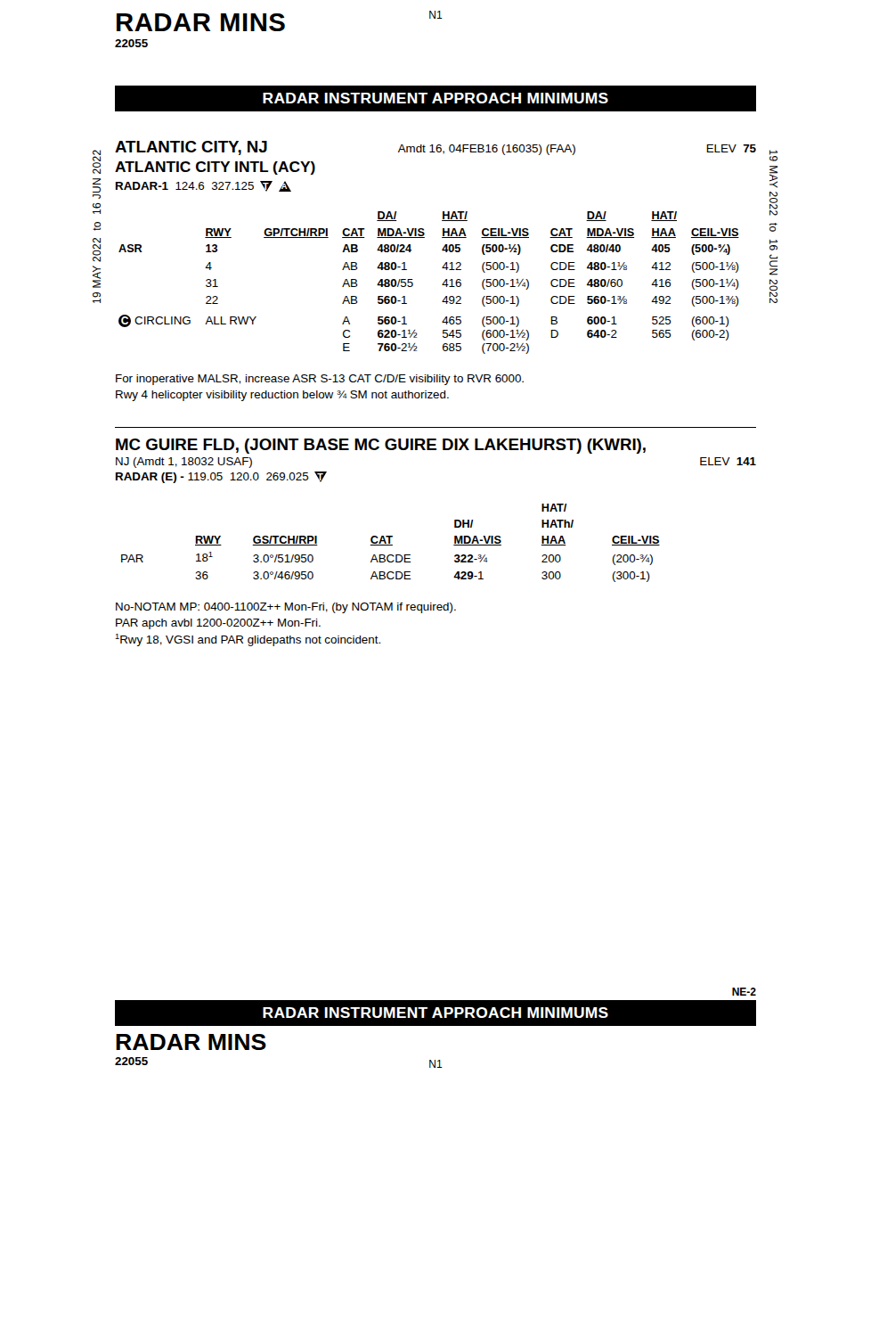N1
RADAR MINS
22055
RADAR INSTRUMENT APPROACH MINIMUMS
ATLANTIC CITY, NJ
Amdt 16, 04FEB16 (16035) (FAA)
ELEV 75
ATLANTIC CITY INTL (ACY)
RADAR-1 124.6 327.125
| | | | | DA/ | HAT/ | | | DA/ | HAT/ | |
| --- | --- | --- | --- | --- | --- | --- | --- | --- | --- | --- |
| | RWY | GP/TCH/RPI | CAT | MDA-VIS | HAA | CEIL-VIS | CAT | MDA-VIS | HAA | CEIL-VIS |
| ASR | 13 | | AB | 480 /24 | 405 | (500-½) | CDE | 480 /40 | 405 | (500-¾) |
| | 4 | | AB | 480 -1 | 412 | (500-1) | CDE | 480 -1⅛ | 412 | (500-1⅛) |
| | 31 | | AB | 480 /55 | 416 | (500-1¼) | CDE | 480 /60 | 416 | (500-1¼) |
| | 22 | | AB | 560 -1 | 492 | (500-1) | CDE | 560 -1⅜ | 492 | (500-1⅜) |
| C CIRCLING | ALL RWY | | A C E | 560 -1 620 -1½ 760 -2½ | 465 545 685 | (500-1) (600-1½) (700-2½) | B D | 600 -1 640 -2 | 525 565 | (600-1) (600-2) |
For inoperative MALSR, increase ASR S-13 CAT C/D/E visibility to RVR 6000.
Rwy 4 helicopter visibility reduction below ¾ SM not authorized.
19 MAY 2022 to 16 JUN 2022
19 MAY 2022 to 16 JUN 2022
MC GUIRE FLD, (JOINT BASE MC GUIRE DIX LAKEHURST) (KWRI),
NJ (Amdt 1, 18032 USAF)
ELEV 141
RADAR (E) - 119.05 120.0 269.025
| | | | | | HAT/ | |
| --- | --- | --- | --- | --- | --- | --- |
| | | | | DH/ | HATh/ | |
| | RWY | GS/TCH/RPI | CAT | MDA-VIS | HAA | CEIL-VIS |
| PAR | 18 1 | 3.0°/51/950 | ABCDE | 322 -¾ | 200 | (200-¾) |
| | 36 | 3.0°/46/950 | ABCDE | 429 -1 | 300 | (300-1) |
No-NOTAM MP: 0400-1100Z++ Mon-Fri, (by NOTAM if required).
PAR apch avbl 1200-0200Z++ Mon-Fri.
1Rwy 18, VGSI and PAR glidepaths not coincident.
NE-2
RADAR INSTRUMENT APPROACH MINIMUMS
RADAR MINS
22055
N1